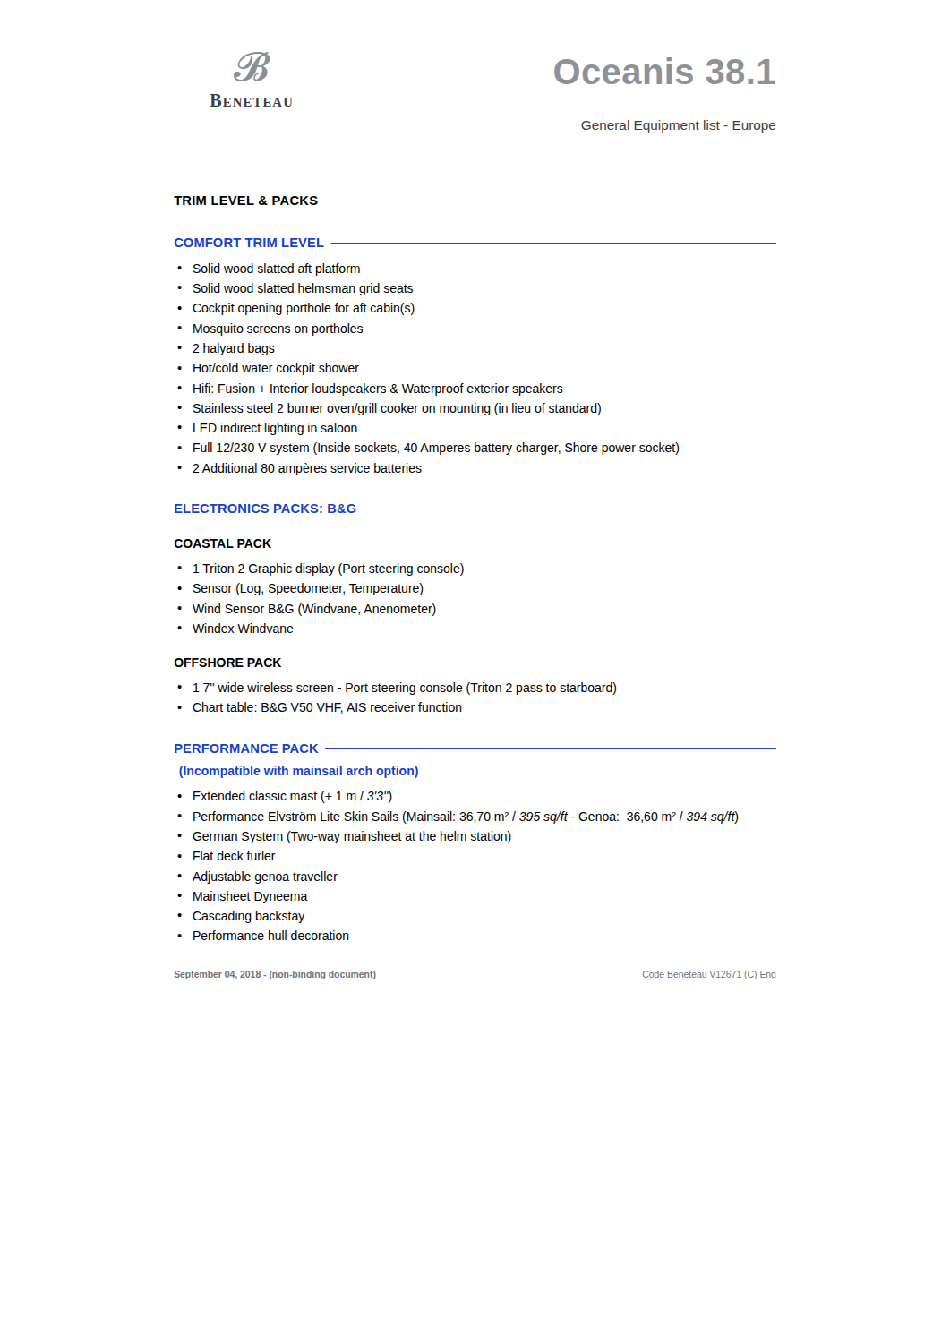𝓑 BENETEAU
Oceanis 38.1
General Equipment list - Europe
TRIM LEVEL & PACKS
COMFORT TRIM LEVEL
Solid wood slatted aft platform
Solid wood slatted helmsman grid seats
Cockpit opening porthole for aft cabin(s)
Mosquito screens on portholes
2 halyard bags
Hot/cold water cockpit shower
Hifi: Fusion + Interior loudspeakers & Waterproof exterior speakers
Stainless steel 2 burner oven/grill cooker on mounting (in lieu of standard)
LED indirect lighting in saloon
Full 12/230 V system (Inside sockets, 40 Amperes battery charger, Shore power socket)
2 Additional 80 ampères service batteries
ELECTRONICS PACKS: B&G
COASTAL PACK
1 Triton 2 Graphic display (Port steering console)
Sensor (Log, Speedometer, Temperature)
Wind Sensor B&G (Windvane, Anenometer)
Windex Windvane
OFFSHORE PACK
1 7'' wide wireless screen - Port steering console (Triton 2 pass to starboard)
Chart table: B&G V50 VHF, AIS receiver function
PERFORMANCE PACK
(Incompatible with mainsail arch option)
Extended classic mast (+ 1 m / 3'3'')
Performance Elvström Lite Skin Sails (Mainsail: 36,70 m² / 395 sq/ft - Genoa: 36,60 m² / 394 sq/ft)
German System (Two-way mainsheet at the helm station)
Flat deck furler
Adjustable genoa traveller
Mainsheet Dyneema
Cascading backstay
Performance hull decoration
September 04, 2018 - (non-binding document) Code Beneteau V12671 (C) Eng